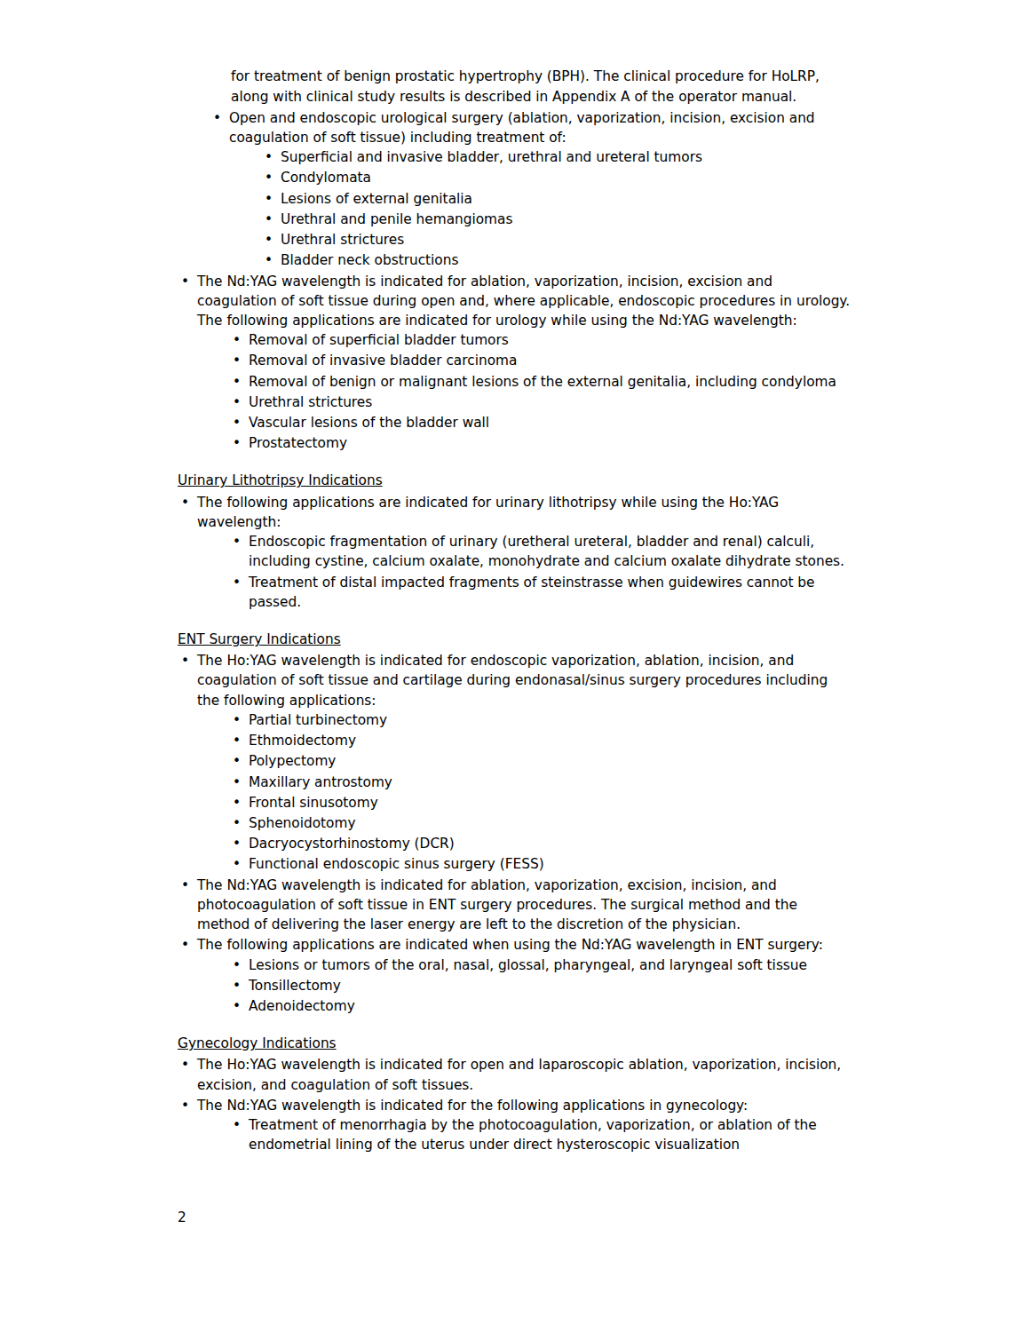for treatment of benign prostatic hypertrophy (BPH). The clinical procedure for HoLRP, along with clinical study results is described in Appendix A of the operator manual.
Open and endoscopic urological surgery (ablation, vaporization, incision, excision and coagulation of soft tissue) including treatment of:
Superficial and invasive bladder, urethral and ureteral tumors
Condylomata
Lesions of external genitalia
Urethral and penile hemangiomas
Urethral strictures
Bladder neck obstructions
The Nd:YAG wavelength is indicated for ablation, vaporization, incision, excision and coagulation of soft tissue during open and, where applicable, endoscopic procedures in urology. The following applications are indicated for urology while using the Nd:YAG wavelength:
Removal of superficial bladder tumors
Removal of invasive bladder carcinoma
Removal of benign or malignant lesions of the external genitalia, including condyloma
Urethral strictures
Vascular lesions of the bladder wall
Prostatectomy
Urinary Lithotripsy Indications
The following applications are indicated for urinary lithotripsy while using the Ho:YAG wavelength:
Endoscopic fragmentation of urinary (uretheral ureteral, bladder and renal) calculi, including cystine, calcium oxalate, monohydrate and calcium oxalate dihydrate stones.
Treatment of distal impacted fragments of steinstrasse when guidewires cannot be passed.
ENT Surgery Indications
The Ho:YAG wavelength is indicated for endoscopic vaporization, ablation, incision, and coagulation of soft tissue and cartilage during endonasal/sinus surgery procedures including the following applications:
Partial turbinectomy
Ethmoidectomy
Polypectomy
Maxillary antrostomy
Frontal sinusotomy
Sphenoidotomy
Dacryocystorhinostomy (DCR)
Functional endoscopic sinus surgery (FESS)
The Nd:YAG wavelength is indicated for ablation, vaporization, excision, incision, and photocoagulation of soft tissue in ENT surgery procedures. The surgical method and the method of delivering the laser energy are left to the discretion of the physician.
The following applications are indicated when using the Nd:YAG wavelength in ENT surgery:
Lesions or tumors of the oral, nasal, glossal, pharyngeal, and laryngeal soft tissue
Tonsillectomy
Adenoidectomy
Gynecology Indications
The Ho:YAG wavelength is indicated for open and laparoscopic ablation, vaporization, incision, excision, and coagulation of soft tissues.
The Nd:YAG wavelength is indicated for the following applications in gynecology:
Treatment of menorrhagia by the photocoagulation, vaporization, or ablation of the endometrial lining of the uterus under direct hysteroscopic visualization
2